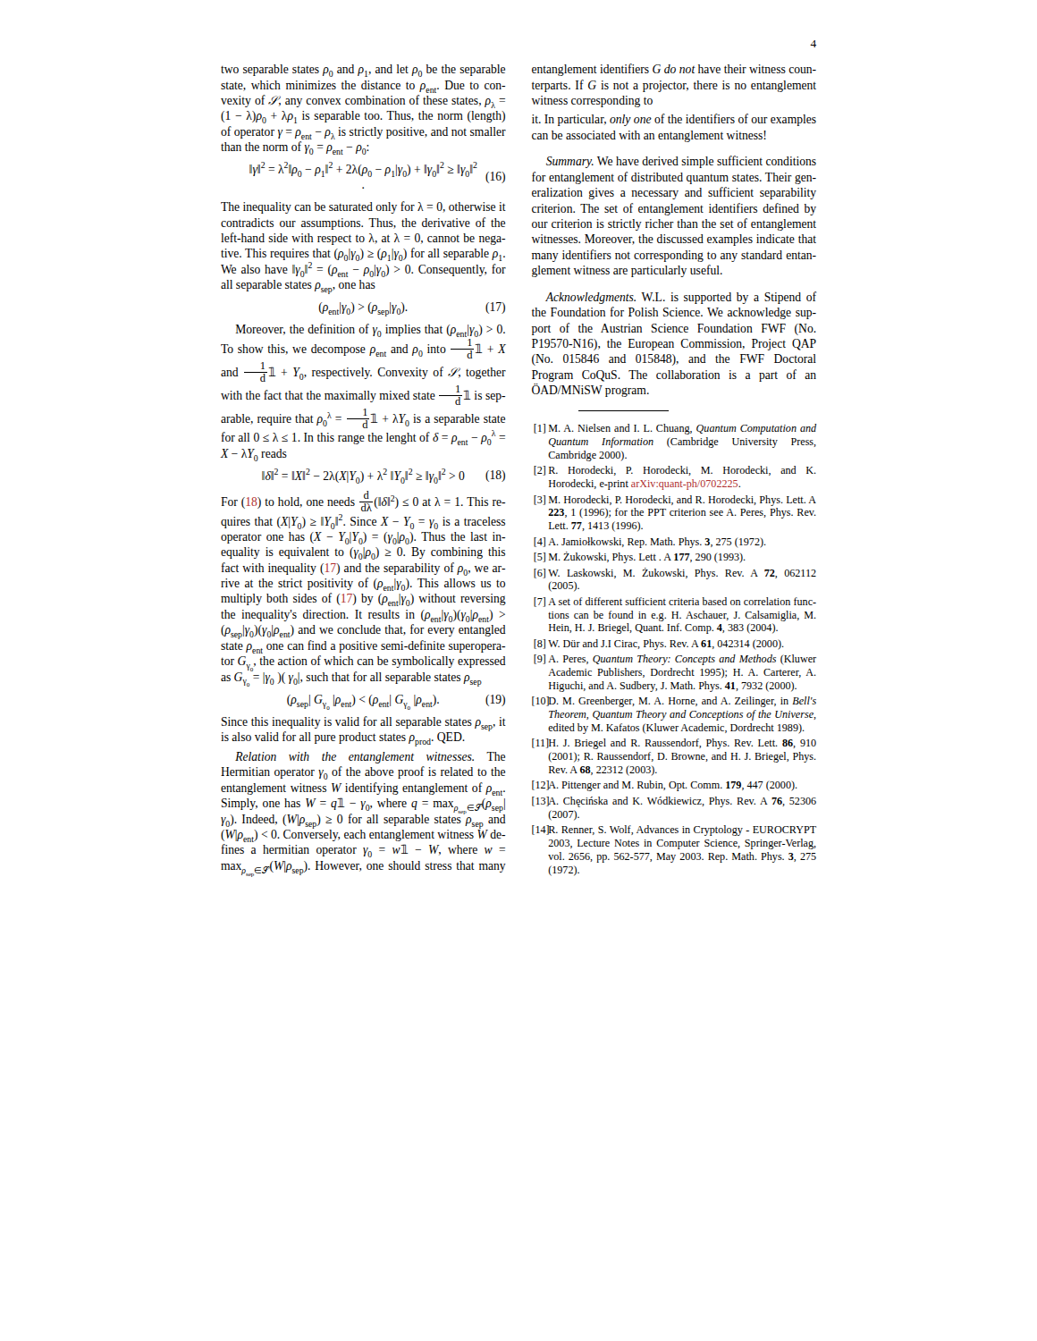4
two separable states ρ0 and ρ1, and let ρ0 be the separable state, which minimizes the distance to ρent. Due to convexity of 𝒮, any convex combination of these states, ρλ = (1 − λ)ρ0 + λρ1 is separable too. Thus, the norm (length) of operator γ = ρent − ρλ is strictly positive, and not smaller than the norm of γ0 = ρent − ρ0:
‖γ‖2 = λ2‖ρ0 − ρ1‖2 + 2λ(ρ0 − ρ1|γ0) + ‖γ0‖2 ≥ ‖γ0‖2 . (16)
The inequality can be saturated only for λ = 0, otherwise it contradicts our assumptions. Thus, the derivative of the left-hand side with respect to λ, at λ = 0, cannot be negative. This requires that (ρ0|γ0) ≥ (ρ1|γ0) for all separable ρ1. We also have ‖γ0‖2 = (ρent − ρ0|γ0) > 0. Consequently, for all separable states ρsep, one has
(ρent|γ0) > (ρsep|γ0). (17)
Moreover, the definition of γ0 implies that (ρent|γ0) > 0. To show this, we decompose ρent and ρ0 into 1 d𝟙 + X and 1 d𝟙 + Y0, respectively. Convexity of 𝒮, together with the fact that the maximally mixed state 1 d𝟙 is separable, require that ρ0λ = 1 d𝟙 + λY0 is a separable state for all 0 ≤ λ ≤ 1. In this range the lenght of δ = ρent − ρ0λ = X − λY0 reads
‖δ‖2 = ‖X‖2 − 2λ(X|Y0) + λ2 ‖Y0‖2 ≥ ‖γ0‖2 > 0 (18)
For (18) to hold, one needs ddλ(‖δ‖2) ≤ 0 at λ = 1. This requires that (X|Y0) ≥ ‖Y0‖2. Since X − Y0 = γ0 is a traceless operator one has (X − Y0|Y0) = (γ0|ρ0). Thus the last inequality is equivalent to (γ0|ρ0) ≥ 0. By combining this fact with inequality (17) and the separability of ρ0, we arrive at the strict positivity of (ρent|γ0). This allows us to multiply both sides of (17) by (ρent|γ0) without reversing the inequality's direction. It results in (ρent|γ0)(γ0|ρent) > (ρsep|γ0)(γ0|ρent) and we conclude that, for every entangled state ρent one can find a positive semi-definite superoperator Gγ0, the action of which can be symbolically expressed as Gγ0 = |γ0 )( γ0|, such that for all separable states ρsep
(ρsep| Gγ0 |ρent) < (ρent| Gγ0 |ρent). (19)
Since this inequality is valid for all separable states ρsep, it is also valid for all pure product states ρprod. QED.
Relation with the entanglement witnesses. The Hermitian operator γ0 of the above proof is related to the entanglement witness W identifying entanglement of ρent. Simply, one has W = q𝟙 − γ0, where q = maxρsep∈𝒮(ρsep|γ0). Indeed, (W|ρsep) ≥ 0 for all separable states ρsep and (W|ρent) < 0. Conversely, each entanglement witness W defines a hermitian operator γ0 = w𝟙 − W, where w = maxρsep∈𝒮(W|ρsep). However, one should stress that many entanglement identifiers G do not have their witness counterparts. If G is not a projector, there is no entanglement witness corresponding to
it. In particular, only one of the identifiers of our examples can be associated with an entanglement witness!
Summary. We have derived simple sufficient conditions for entanglement of distributed quantum states. Their generalization gives a necessary and sufficient separability criterion. The set of entanglement identifiers defined by our criterion is strictly richer than the set of entanglement witnesses. Moreover, the discussed examples indicate that many identifiers not corresponding to any standard entanglement witness are particularly useful.
Acknowledgments. W.L. is supported by a Stipend of the Foundation for Polish Science. We acknowledge support of the Austrian Science Foundation FWF (No. P19570-N16), the European Commission, Project QAP (No. 015846 and 015848), and the FWF Doctoral Program CoQuS. The collaboration is a part of an ÖAD/MNiSW program.
[1] M. A. Nielsen and I. L. Chuang, Quantum Computation and Quantum Information (Cambridge University Press, Cambridge 2000).
[2] R. Horodecki, P. Horodecki, M. Horodecki, and K. Horodecki, e-print arXiv:quant-ph/0702225.
[3] M. Horodecki, P. Horodecki, and R. Horodecki, Phys. Lett. A 223, 1 (1996); for the PPT criterion see A. Peres, Phys. Rev. Lett. 77, 1413 (1996).
[4] A. Jamiołkowski, Rep. Math. Phys. 3, 275 (1972).
[5] M. Żukowski, Phys. Lett . A 177, 290 (1993).
[6] W. Laskowski, M. Żukowski, Phys. Rev. A 72, 062112 (2005).
[7] A set of different sufficient criteria based on correlation functions can be found in e.g. H. Aschauer, J. Calsamiglia, M. Hein, H. J. Briegel, Quant. Inf. Comp. 4, 383 (2004).
[8] W. Dür and J.I Cirac, Phys. Rev. A 61, 042314 (2000).
[9] A. Peres, Quantum Theory: Concepts and Methods (Kluwer Academic Publishers, Dordrecht 1995); H. A. Carterer, A. Higuchi, and A. Sudbery, J. Math. Phys. 41, 7932 (2000).
[10] D. M. Greenberger, M. A. Horne, and A. Zeilinger, in Bell's Theorem, Quantum Theory and Conceptions of the Universe, edited by M. Kafatos (Kluwer Academic, Dordrecht 1989).
[11] H. J. Briegel and R. Raussendorf, Phys. Rev. Lett. 86, 910 (2001); R. Raussendorf, D. Browne, and H. J. Briegel, Phys. Rev. A 68, 22312 (2003).
[12] A. Pittenger and M. Rubin, Opt. Comm. 179, 447 (2000).
[13] A. Chęcińska and K. Wódkiewicz, Phys. Rev. A 76, 52306 (2007).
[14] R. Renner, S. Wolf, Advances in Cryptology - EUROCRYPT 2003, Lecture Notes in Computer Science, Springer-Verlag, vol. 2656, pp. 562-577, May 2003. Rep. Math. Phys. 3, 275 (1972).